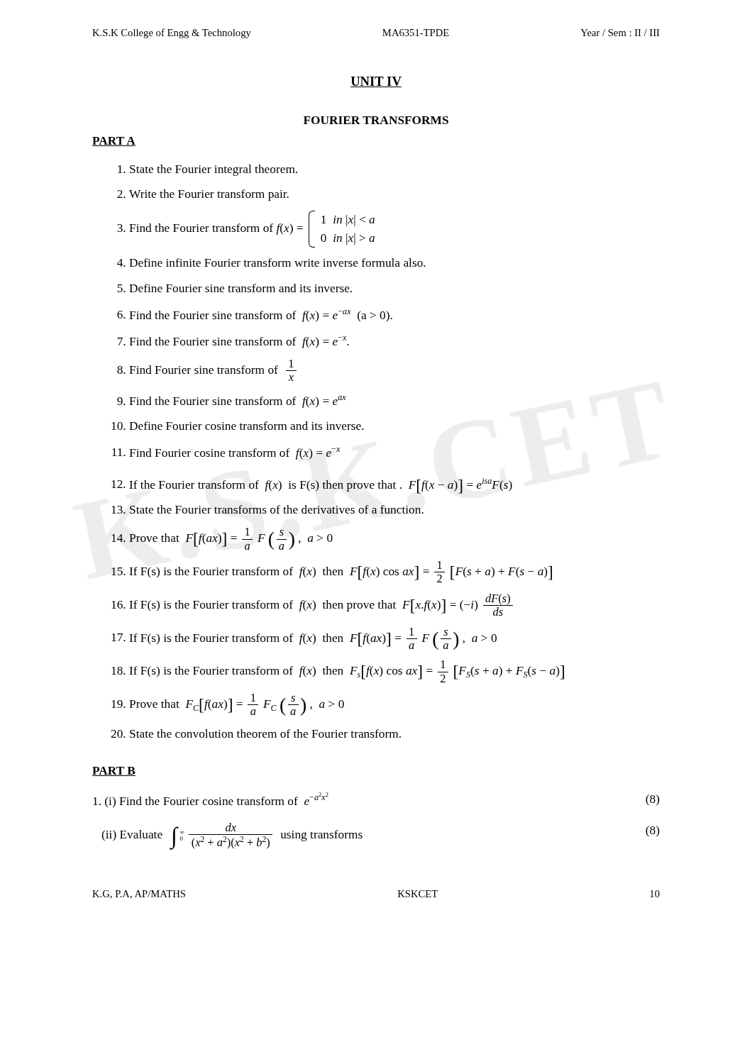K.S.K.CET
K.S.K College of Engg & Technology MA6351-TPDE Year / Sem : II / III
UNIT IV
FOURIER TRANSFORMS
PART A
State the Fourier integral theorem.
Write the Fourier transform pair.
Find the Fourier transform of f(x) = 1 in |x| < a 0 in |x| > a
Define infinite Fourier transform write inverse formula also.
Define Fourier sine transform and its inverse.
Find the Fourier sine transform of f(x) = e−ax (a > 0).
Find the Fourier sine transform of f(x) = e−x.
Find Fourier sine transform of 1 x
Find the Fourier sine transform of f(x) = eax
Define Fourier cosine transform and its inverse.
Find Fourier cosine transform of f(x) = e−x
If the Fourier transform of f(x) is F(s) then prove that . F[f(x − a)] = eisaF(s)
State the Fourier transforms of the derivatives of a function.
Prove that F[f(ax)] = 1 a F (sa) , a > 0
If F(s) is the Fourier transform of f(x) then F[f(x) cos ax] = 12 [F(s + a) + F(s − a)]
If F(s) is the Fourier transform of f(x) then prove that F[x.f(x)] = (−i) dF(s) ds
If F(s) is the Fourier transform of f(x) then F[f(ax)] = 1 a F (sa) , a > 0
If F(s) is the Fourier transform of f(x) then Fs[f(x) cos ax] = 12 [FS(s + a) + FS(s − a)]
Prove that FC[f(ax)] = 1 a FC (sa) , a > 0
State the convolution theorem of the Fourier transform.
PART B
1. (i) Find the Fourier cosine transform of e−a2x2 (8)
(ii) Evaluate ∫∞0 dx (x2 + a2)(x2 + b2) using transforms (8)
K.G, P.A, AP/MATHS KSKCET 10